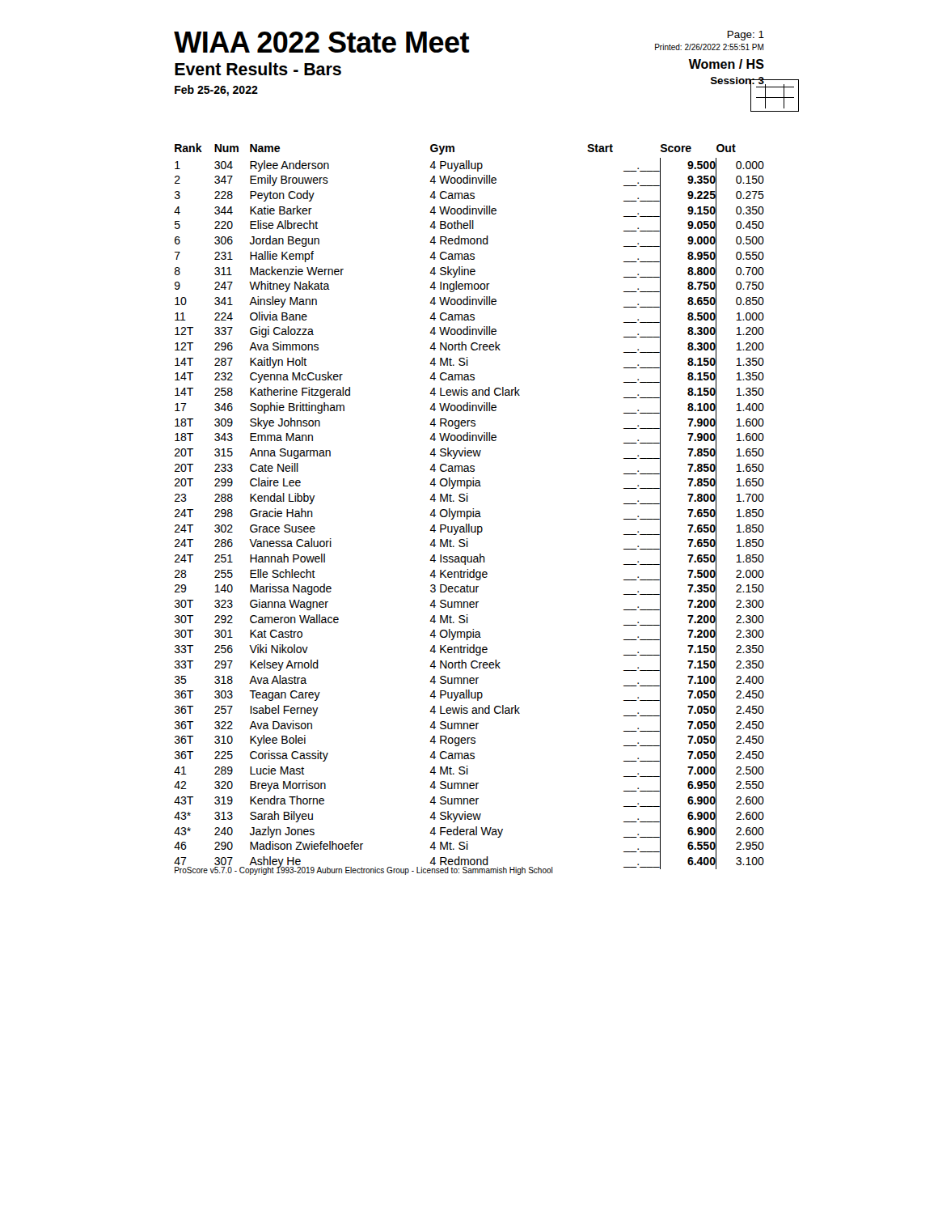Page: 1
Printed: 2/26/2022 2:55:51 PM
Women / HS
Session: 3
WIAA 2022 State Meet
Event Results - Bars
Feb 25-26, 2022
| Rank | Num | Name | Gym | Start | Score | Out |
| --- | --- | --- | --- | --- | --- | --- |
| 1 | 304 | Rylee Anderson | 4 Puyallup | __.___ | 9.500 | 0.000 |
| 2 | 347 | Emily Brouwers | 4 Woodinville | __.___ | 9.350 | 0.150 |
| 3 | 228 | Peyton Cody | 4 Camas | __.___ | 9.225 | 0.275 |
| 4 | 344 | Katie Barker | 4 Woodinville | __.___ | 9.150 | 0.350 |
| 5 | 220 | Elise Albrecht | 4 Bothell | __.___ | 9.050 | 0.450 |
| 6 | 306 | Jordan Begun | 4 Redmond | __.___ | 9.000 | 0.500 |
| 7 | 231 | Hallie Kempf | 4 Camas | __.___ | 8.950 | 0.550 |
| 8 | 311 | Mackenzie Werner | 4 Skyline | __.___ | 8.800 | 0.700 |
| 9 | 247 | Whitney Nakata | 4 Inglemoor | __.___ | 8.750 | 0.750 |
| 10 | 341 | Ainsley Mann | 4 Woodinville | __.___ | 8.650 | 0.850 |
| 11 | 224 | Olivia Bane | 4 Camas | __.___ | 8.500 | 1.000 |
| 12T | 337 | Gigi Calozza | 4 Woodinville | __.___ | 8.300 | 1.200 |
| 12T | 296 | Ava Simmons | 4 North Creek | __.___ | 8.300 | 1.200 |
| 14T | 287 | Kaitlyn Holt | 4 Mt. Si | __.___ | 8.150 | 1.350 |
| 14T | 232 | Cyenna McCusker | 4 Camas | __.___ | 8.150 | 1.350 |
| 14T | 258 | Katherine Fitzgerald | 4 Lewis and Clark | __.___ | 8.150 | 1.350 |
| 17 | 346 | Sophie Brittingham | 4 Woodinville | __.___ | 8.100 | 1.400 |
| 18T | 309 | Skye Johnson | 4 Rogers | __.___ | 7.900 | 1.600 |
| 18T | 343 | Emma Mann | 4 Woodinville | __.___ | 7.900 | 1.600 |
| 20T | 315 | Anna Sugarman | 4 Skyview | __.___ | 7.850 | 1.650 |
| 20T | 233 | Cate Neill | 4 Camas | __.___ | 7.850 | 1.650 |
| 20T | 299 | Claire Lee | 4 Olympia | __.___ | 7.850 | 1.650 |
| 23 | 288 | Kendal Libby | 4 Mt. Si | __.___ | 7.800 | 1.700 |
| 24T | 298 | Gracie Hahn | 4 Olympia | __.___ | 7.650 | 1.850 |
| 24T | 302 | Grace Susee | 4 Puyallup | __.___ | 7.650 | 1.850 |
| 24T | 286 | Vanessa Caluori | 4 Mt. Si | __.___ | 7.650 | 1.850 |
| 24T | 251 | Hannah Powell | 4 Issaquah | __.___ | 7.650 | 1.850 |
| 28 | 255 | Elle Schlecht | 4 Kentridge | __.___ | 7.500 | 2.000 |
| 29 | 140 | Marissa Nagode | 3 Decatur | __.___ | 7.350 | 2.150 |
| 30T | 323 | Gianna Wagner | 4 Sumner | __.___ | 7.200 | 2.300 |
| 30T | 292 | Cameron Wallace | 4 Mt. Si | __.___ | 7.200 | 2.300 |
| 30T | 301 | Kat Castro | 4 Olympia | __.___ | 7.200 | 2.300 |
| 33T | 256 | Viki Nikolov | 4 Kentridge | __.___ | 7.150 | 2.350 |
| 33T | 297 | Kelsey Arnold | 4 North Creek | __.___ | 7.150 | 2.350 |
| 35 | 318 | Ava Alastra | 4 Sumner | __.___ | 7.100 | 2.400 |
| 36T | 303 | Teagan Carey | 4 Puyallup | __.___ | 7.050 | 2.450 |
| 36T | 257 | Isabel Ferney | 4 Lewis and Clark | __.___ | 7.050 | 2.450 |
| 36T | 322 | Ava Davison | 4 Sumner | __.___ | 7.050 | 2.450 |
| 36T | 310 | Kylee Bolei | 4 Rogers | __.___ | 7.050 | 2.450 |
| 36T | 225 | Corissa Cassity | 4 Camas | __.___ | 7.050 | 2.450 |
| 41 | 289 | Lucie Mast | 4 Mt. Si | __.___ | 7.000 | 2.500 |
| 42 | 320 | Breya Morrison | 4 Sumner | __.___ | 6.950 | 2.550 |
| 43T | 319 | Kendra Thorne | 4 Sumner | __.___ | 6.900 | 2.600 |
| 43* | 313 | Sarah Bilyeu | 4 Skyview | __.___ | 6.900 | 2.600 |
| 43* | 240 | Jazlyn Jones | 4 Federal Way | __.___ | 6.900 | 2.600 |
| 46 | 290 | Madison Zwiefelhoefer | 4 Mt. Si | __.___ | 6.550 | 2.950 |
| 47 | 307 | Ashley He | 4 Redmond | __.___ | 6.400 | 3.100 |
ProScore v5.7.0 - Copyright 1993-2019 Auburn Electronics Group - Licensed to: Sammamish High School